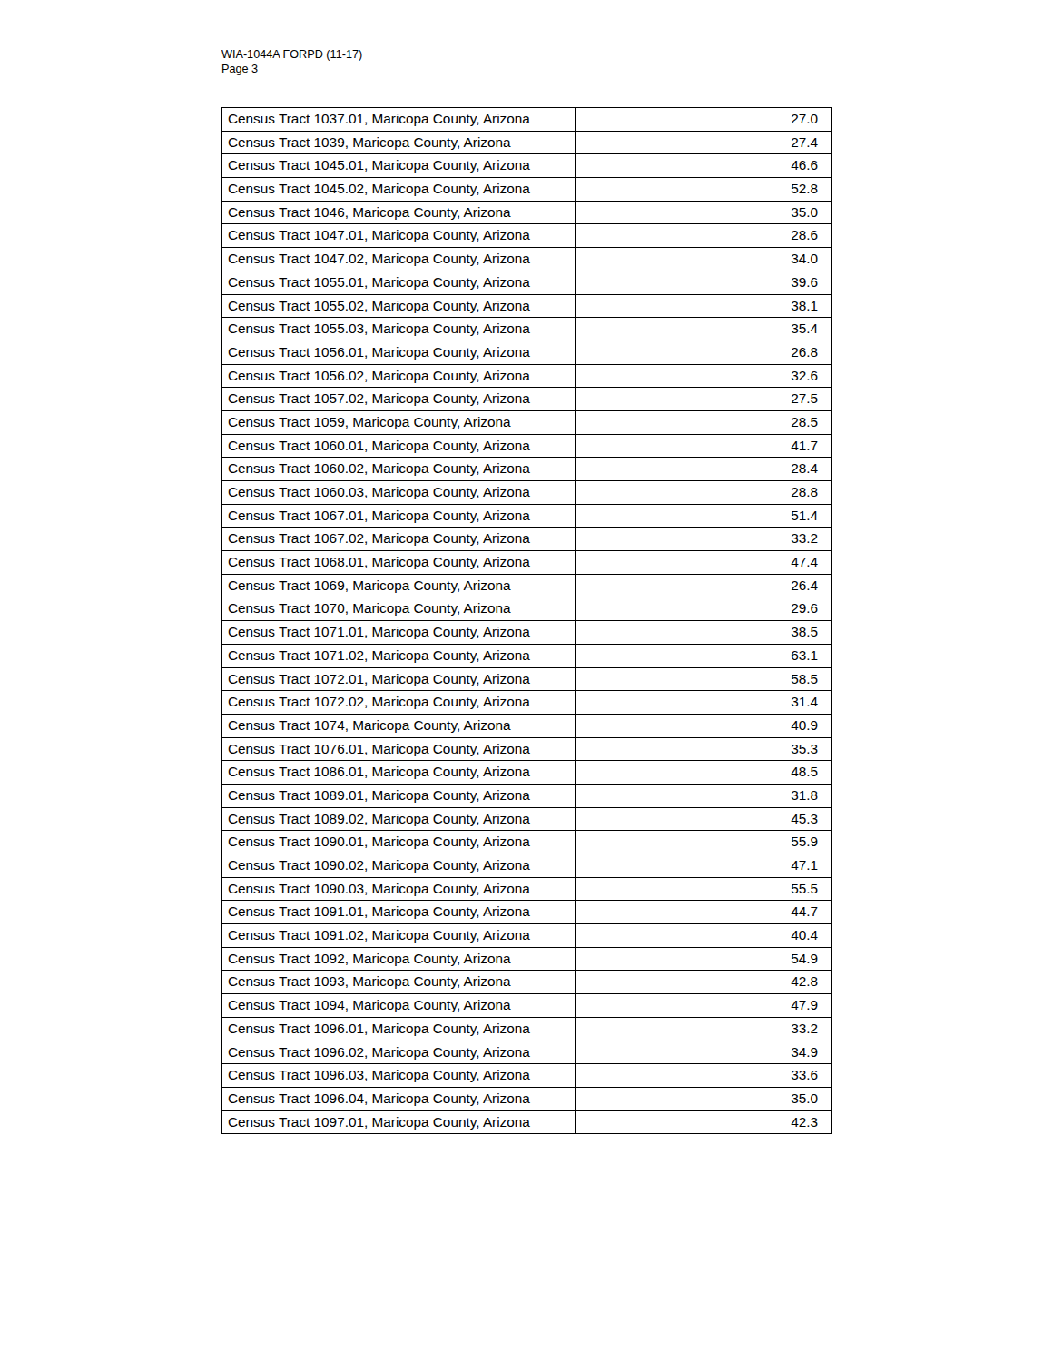WIA-1044A FORPD (11-17)
Page 3
| Census Tract 1037.01, Maricopa County, Arizona | 27.0 |
| Census Tract 1039, Maricopa County, Arizona | 27.4 |
| Census Tract 1045.01, Maricopa County, Arizona | 46.6 |
| Census Tract 1045.02, Maricopa County, Arizona | 52.8 |
| Census Tract 1046, Maricopa County, Arizona | 35.0 |
| Census Tract 1047.01, Maricopa County, Arizona | 28.6 |
| Census Tract 1047.02, Maricopa County, Arizona | 34.0 |
| Census Tract 1055.01, Maricopa County, Arizona | 39.6 |
| Census Tract 1055.02, Maricopa County, Arizona | 38.1 |
| Census Tract 1055.03, Maricopa County, Arizona | 35.4 |
| Census Tract 1056.01, Maricopa County, Arizona | 26.8 |
| Census Tract 1056.02, Maricopa County, Arizona | 32.6 |
| Census Tract 1057.02, Maricopa County, Arizona | 27.5 |
| Census Tract 1059, Maricopa County, Arizona | 28.5 |
| Census Tract 1060.01, Maricopa County, Arizona | 41.7 |
| Census Tract 1060.02, Maricopa County, Arizona | 28.4 |
| Census Tract 1060.03, Maricopa County, Arizona | 28.8 |
| Census Tract 1067.01, Maricopa County, Arizona | 51.4 |
| Census Tract 1067.02, Maricopa County, Arizona | 33.2 |
| Census Tract 1068.01, Maricopa County, Arizona | 47.4 |
| Census Tract 1069, Maricopa County, Arizona | 26.4 |
| Census Tract 1070, Maricopa County, Arizona | 29.6 |
| Census Tract 1071.01, Maricopa County, Arizona | 38.5 |
| Census Tract 1071.02, Maricopa County, Arizona | 63.1 |
| Census Tract 1072.01, Maricopa County, Arizona | 58.5 |
| Census Tract 1072.02, Maricopa County, Arizona | 31.4 |
| Census Tract 1074, Maricopa County, Arizona | 40.9 |
| Census Tract 1076.01, Maricopa County, Arizona | 35.3 |
| Census Tract 1086.01, Maricopa County, Arizona | 48.5 |
| Census Tract 1089.01, Maricopa County, Arizona | 31.8 |
| Census Tract 1089.02, Maricopa County, Arizona | 45.3 |
| Census Tract 1090.01, Maricopa County, Arizona | 55.9 |
| Census Tract 1090.02, Maricopa County, Arizona | 47.1 |
| Census Tract 1090.03, Maricopa County, Arizona | 55.5 |
| Census Tract 1091.01, Maricopa County, Arizona | 44.7 |
| Census Tract 1091.02, Maricopa County, Arizona | 40.4 |
| Census Tract 1092, Maricopa County, Arizona | 54.9 |
| Census Tract 1093, Maricopa County, Arizona | 42.8 |
| Census Tract 1094, Maricopa County, Arizona | 47.9 |
| Census Tract 1096.01, Maricopa County, Arizona | 33.2 |
| Census Tract 1096.02, Maricopa County, Arizona | 34.9 |
| Census Tract 1096.03, Maricopa County, Arizona | 33.6 |
| Census Tract 1096.04, Maricopa County, Arizona | 35.0 |
| Census Tract 1097.01, Maricopa County, Arizona | 42.3 |